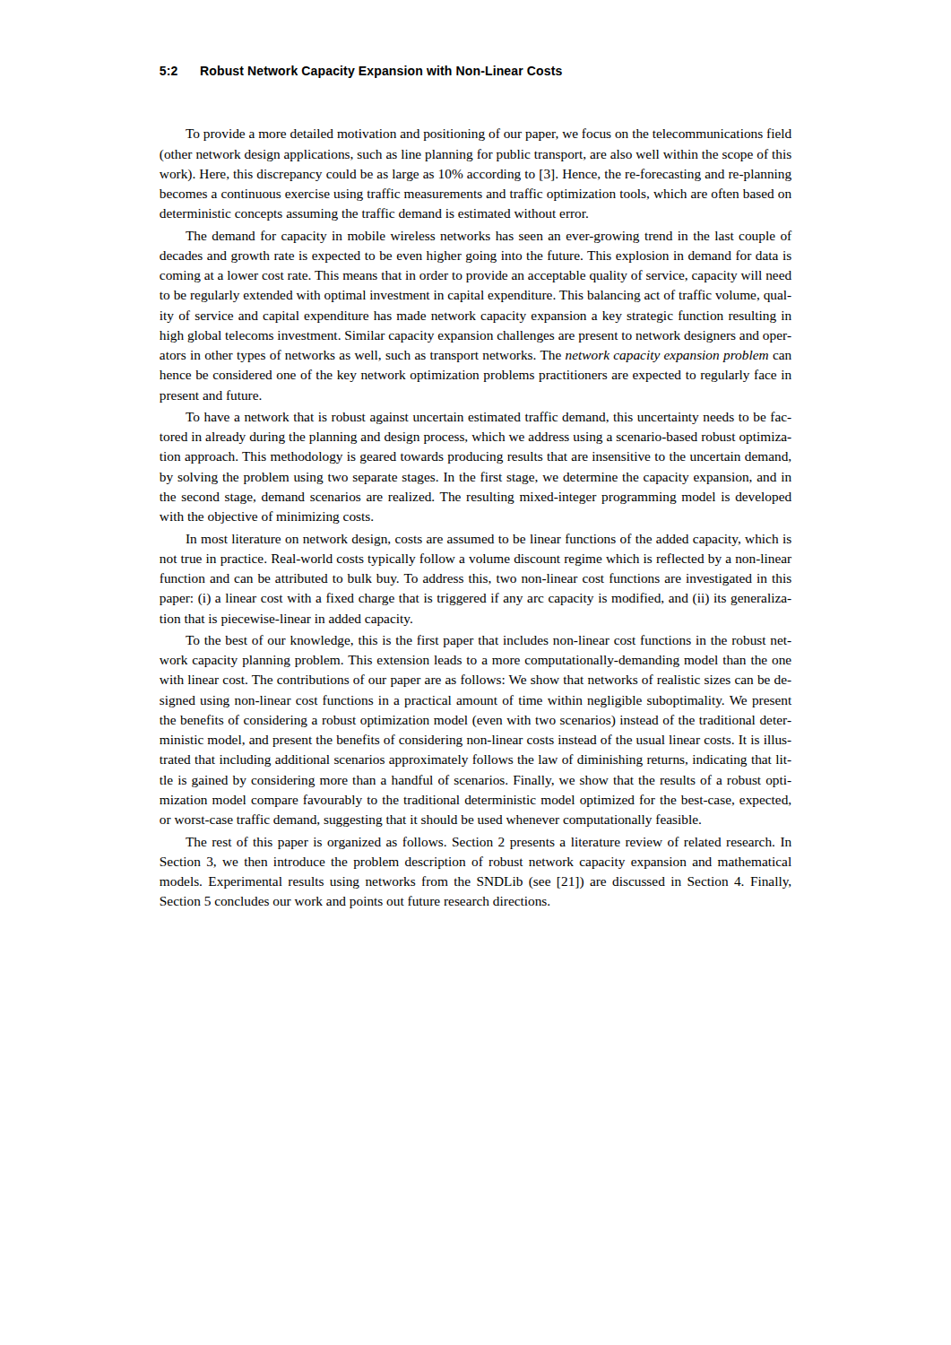5:2 Robust Network Capacity Expansion with Non-Linear Costs
To provide a more detailed motivation and positioning of our paper, we focus on the telecommunications field (other network design applications, such as line planning for public transport, are also well within the scope of this work). Here, this discrepancy could be as large as 10% according to [3]. Hence, the re-forecasting and re-planning becomes a continuous exercise using traffic measurements and traffic optimization tools, which are often based on deterministic concepts assuming the traffic demand is estimated without error.
The demand for capacity in mobile wireless networks has seen an ever-growing trend in the last couple of decades and growth rate is expected to be even higher going into the future. This explosion in demand for data is coming at a lower cost rate. This means that in order to provide an acceptable quality of service, capacity will need to be regularly extended with optimal investment in capital expenditure. This balancing act of traffic volume, quality of service and capital expenditure has made network capacity expansion a key strategic function resulting in high global telecoms investment. Similar capacity expansion challenges are present to network designers and operators in other types of networks as well, such as transport networks. The network capacity expansion problem can hence be considered one of the key network optimization problems practitioners are expected to regularly face in present and future.
To have a network that is robust against uncertain estimated traffic demand, this uncertainty needs to be factored in already during the planning and design process, which we address using a scenario-based robust optimization approach. This methodology is geared towards producing results that are insensitive to the uncertain demand, by solving the problem using two separate stages. In the first stage, we determine the capacity expansion, and in the second stage, demand scenarios are realized. The resulting mixed-integer programming model is developed with the objective of minimizing costs.
In most literature on network design, costs are assumed to be linear functions of the added capacity, which is not true in practice. Real-world costs typically follow a volume discount regime which is reflected by a non-linear function and can be attributed to bulk buy. To address this, two non-linear cost functions are investigated in this paper: (i) a linear cost with a fixed charge that is triggered if any arc capacity is modified, and (ii) its generalization that is piecewise-linear in added capacity.
To the best of our knowledge, this is the first paper that includes non-linear cost functions in the robust network capacity planning problem. This extension leads to a more computationally-demanding model than the one with linear cost. The contributions of our paper are as follows: We show that networks of realistic sizes can be designed using non-linear cost functions in a practical amount of time within negligible suboptimality. We present the benefits of considering a robust optimization model (even with two scenarios) instead of the traditional deterministic model, and present the benefits of considering non-linear costs instead of the usual linear costs. It is illustrated that including additional scenarios approximately follows the law of diminishing returns, indicating that little is gained by considering more than a handful of scenarios. Finally, we show that the results of a robust optimization model compare favourably to the traditional deterministic model optimized for the best-case, expected, or worst-case traffic demand, suggesting that it should be used whenever computationally feasible.
The rest of this paper is organized as follows. Section 2 presents a literature review of related research. In Section 3, we then introduce the problem description of robust network capacity expansion and mathematical models. Experimental results using networks from the SNDLib (see [21]) are discussed in Section 4. Finally, Section 5 concludes our work and points out future research directions.